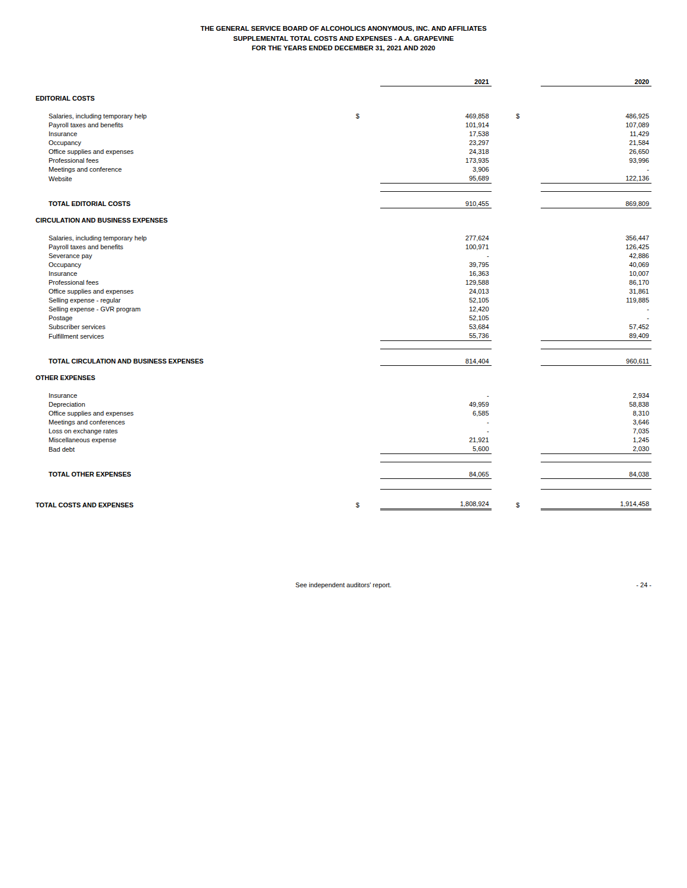THE GENERAL SERVICE BOARD OF ALCOHOLICS ANONYMOUS, INC. AND AFFILIATES
SUPPLEMENTAL TOTAL COSTS AND EXPENSES - A.A. GRAPEVINE
FOR THE YEARS ENDED DECEMBER 31, 2021 AND 2020
| | | 2021 | | | 2020 |
| EDITORIAL COSTS | |
| Salaries, including temporary help | $ | 469,858 | | $ | 486,925 |
| Payroll taxes and benefits | | 101,914 | | | 107,089 |
| Insurance | | 17,538 | | | 11,429 |
| Occupancy | | 23,297 | | | 21,584 |
| Office supplies and expenses | | 24,318 | | | 26,650 |
| Professional fees | | 173,935 | | | 93,996 |
| Meetings and conference | | 3,906 | | | - |
| Website | | 95,689 | | | 122,136 |
| TOTAL EDITORIAL COSTS | | 910,455 | | | 869,809 |
| CIRCULATION AND BUSINESS EXPENSES | |
| Salaries, including temporary help | | 277,624 | | | 356,447 |
| Payroll taxes and benefits | | 100,971 | | | 126,425 |
| Severance pay | | - | | | 42,886 |
| Occupancy | | 39,795 | | | 40,069 |
| Insurance | | 16,363 | | | 10,007 |
| Professional fees | | 129,588 | | | 86,170 |
| Office supplies and expenses | | 24,013 | | | 31,861 |
| Selling expense - regular | | 52,105 | | | 119,885 |
| Selling expense - GVR program | | 12,420 | | | - |
| Postage | | 52,105 | | | - |
| Subscriber services | | 53,684 | | | 57,452 |
| Fulfillment services | | 55,736 | | | 89,409 |
| TOTAL CIRCULATION AND BUSINESS EXPENSES | | 814,404 | | | 960,611 |
| OTHER EXPENSES | |
| Insurance | | - | | | 2,934 |
| Depreciation | | 49,959 | | | 58,838 |
| Office supplies and expenses | | 6,585 | | | 8,310 |
| Meetings and conferences | | - | | | 3,646 |
| Loss on exchange rates | | - | | | 7,035 |
| Miscellaneous expense | | 21,921 | | | 1,245 |
| Bad debt | | 5,600 | | | 2,030 |
| TOTAL OTHER EXPENSES | | 84,065 | | | 84,038 |
| TOTAL COSTS AND EXPENSES | $ | 1,808,924 | | $ | 1,914,458 |
See independent auditors' report. - 24 -